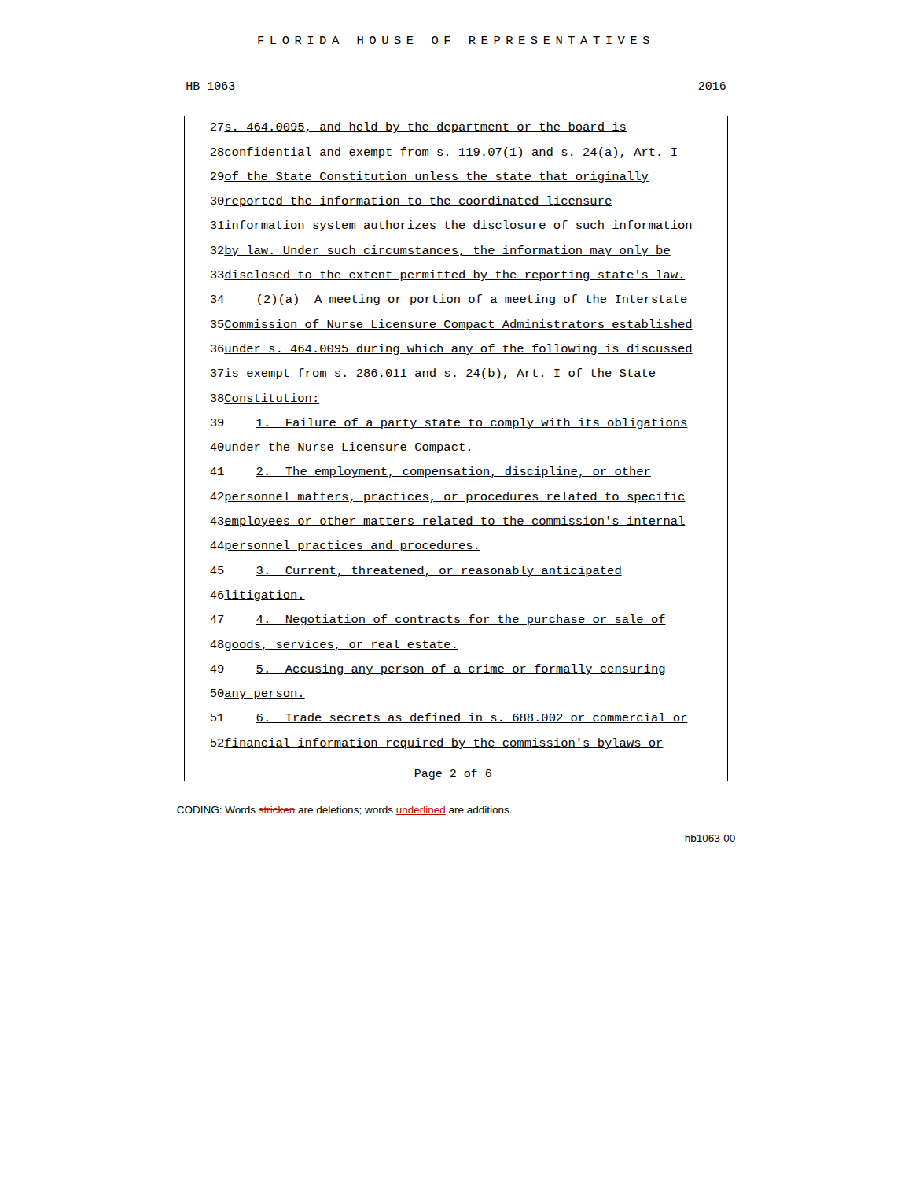FLORIDA HOUSE OF REPRESENTATIVES
HB 1063 2016
| 27 | s. 464.0095, and held by the department or the board is |
| 28 | confidential and exempt from s. 119.07(1) and s. 24(a), Art. I |
| 29 | of the State Constitution unless the state that originally |
| 30 | reported the information to the coordinated licensure |
| 31 | information system authorizes the disclosure of such information |
| 32 | by law. Under such circumstances, the information may only be |
| 33 | disclosed to the extent permitted by the reporting state's law. |
| 34 | (2)(a) A meeting or portion of a meeting of the Interstate |
| 35 | Commission of Nurse Licensure Compact Administrators established |
| 36 | under s. 464.0095 during which any of the following is discussed |
| 37 | is exempt from s. 286.011 and s. 24(b), Art. I of the State |
| 38 | Constitution: |
| 39 | 1. Failure of a party state to comply with its obligations |
| 40 | under the Nurse Licensure Compact. |
| 41 | 2. The employment, compensation, discipline, or other |
| 42 | personnel matters, practices, or procedures related to specific |
| 43 | employees or other matters related to the commission's internal |
| 44 | personnel practices and procedures. |
| 45 | 3. Current, threatened, or reasonably anticipated |
| 46 | litigation. |
| 47 | 4. Negotiation of contracts for the purchase or sale of |
| 48 | goods, services, or real estate. |
| 49 | 5. Accusing any person of a crime or formally censuring |
| 50 | any person. |
| 51 | 6. Trade secrets as defined in s. 688.002 or commercial or |
| 52 | financial information required by the commission's bylaws or |
Page 2 of 6
CODING: Words stricken are deletions; words underlined are additions.
hb1063-00